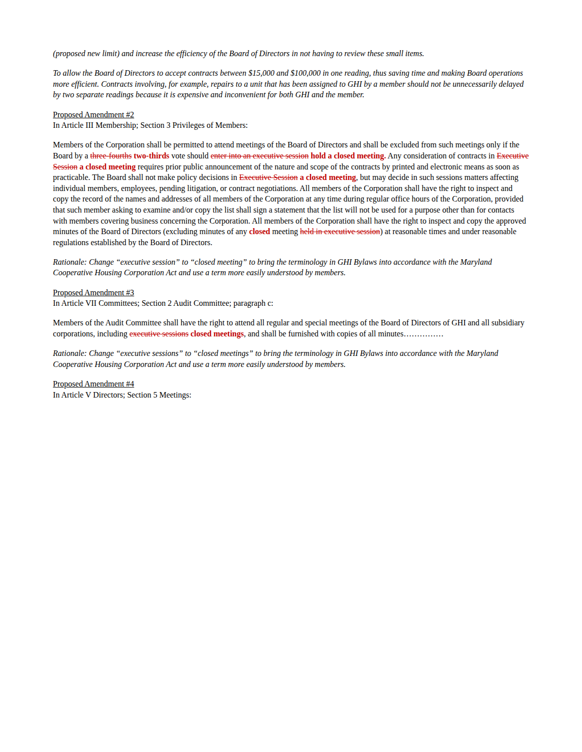(proposed new limit) and increase the efficiency of the Board of Directors in not having to review these small items.
To allow the Board of Directors to accept contracts between $15,000 and $100,000 in one reading, thus saving time and making Board operations more efficient. Contracts involving, for example, repairs to a unit that has been assigned to GHI by a member should not be unnecessarily delayed by two separate readings because it is expensive and inconvenient for both GHI and the member.
Proposed Amendment #2
In Article III Membership; Section 3 Privileges of Members:
Members of the Corporation shall be permitted to attend meetings of the Board of Directors and shall be excluded from such meetings only if the Board by a three-fourths two-thirds vote should enter into an executive session hold a closed meeting. Any consideration of contracts in Executive Session a closed meeting requires prior public announcement of the nature and scope of the contracts by printed and electronic means as soon as practicable. The Board shall not make policy decisions in Executive Session a closed meeting, but may decide in such sessions matters affecting individual members, employees, pending litigation, or contract negotiations. All members of the Corporation shall have the right to inspect and copy the record of the names and addresses of all members of the Corporation at any time during regular office hours of the Corporation, provided that such member asking to examine and/or copy the list shall sign a statement that the list will not be used for a purpose other than for contacts with members covering business concerning the Corporation. All members of the Corporation shall have the right to inspect and copy the approved minutes of the Board of Directors (excluding minutes of any closed meeting held in executive session) at reasonable times and under reasonable regulations established by the Board of Directors.
Rationale: Change “executive session” to “closed meeting” to bring the terminology in GHI Bylaws into accordance with the Maryland Cooperative Housing Corporation Act and use a term more easily understood by members.
Proposed Amendment #3
In Article VII Committees; Section 2 Audit Committee; paragraph c:
Members of the Audit Committee shall have the right to attend all regular and special meetings of the Board of Directors of GHI and all subsidiary corporations, including executive sessions closed meetings, and shall be furnished with copies of all minutes……………
Rationale: Change “executive sessions” to “closed meetings” to bring the terminology in GHI Bylaws into accordance with the Maryland Cooperative Housing Corporation Act and use a term more easily understood by members.
Proposed Amendment #4
In Article V Directors; Section 5 Meetings: